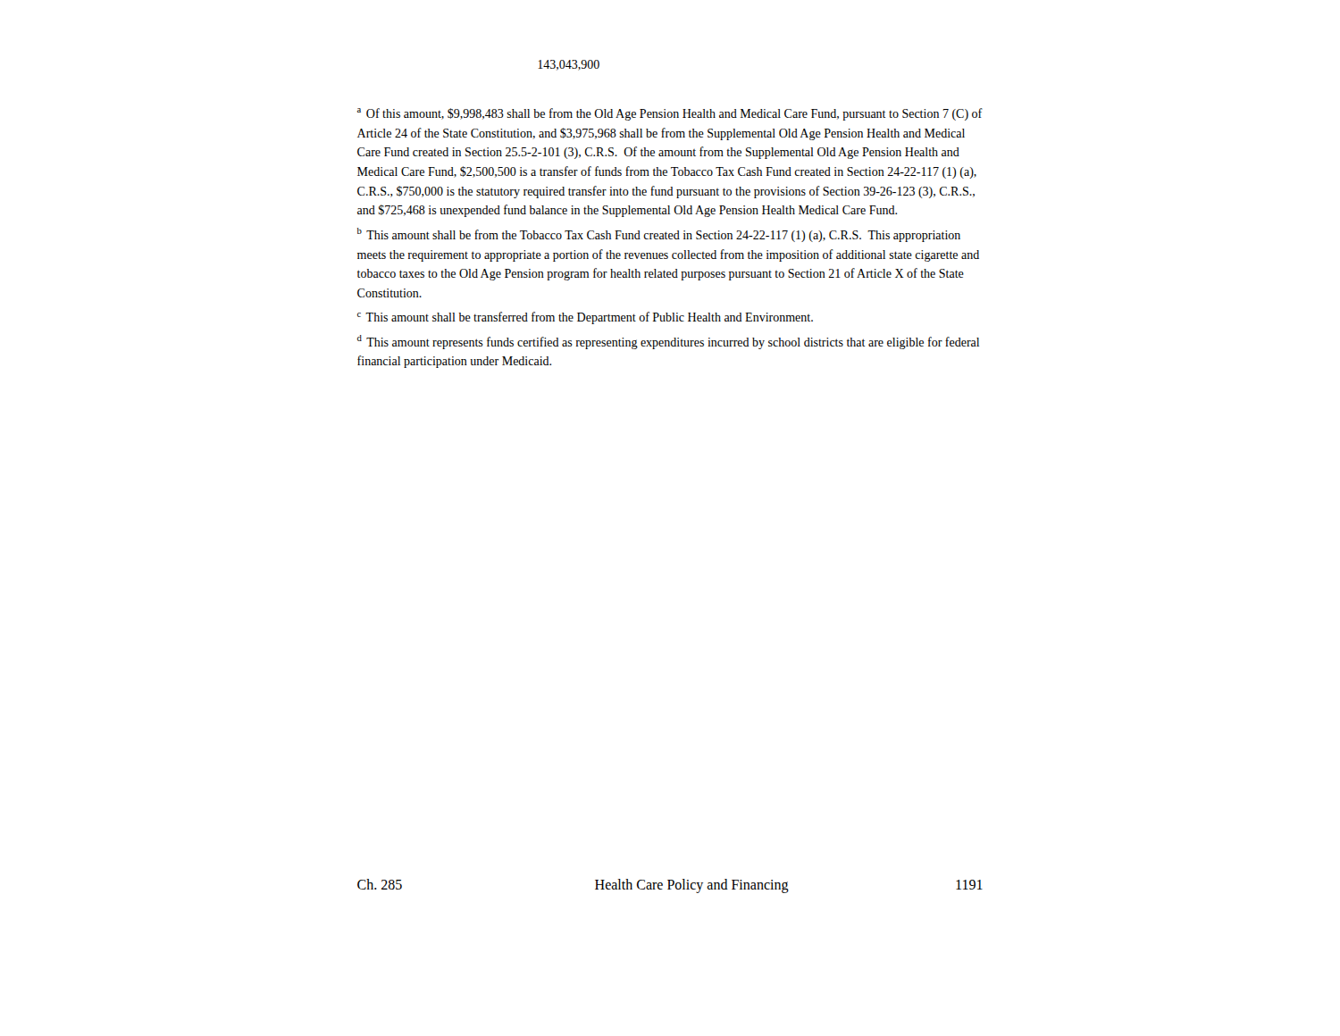143,043,900
a Of this amount, $9,998,483 shall be from the Old Age Pension Health and Medical Care Fund, pursuant to Section 7 (C) of Article 24 of the State Constitution, and $3,975,968 shall be from the Supplemental Old Age Pension Health and Medical Care Fund created in Section 25.5-2-101 (3), C.R.S. Of the amount from the Supplemental Old Age Pension Health and Medical Care Fund, $2,500,500 is a transfer of funds from the Tobacco Tax Cash Fund created in Section 24-22-117 (1) (a), C.R.S., $750,000 is the statutory required transfer into the fund pursuant to the provisions of Section 39-26-123 (3), C.R.S., and $725,468 is unexpended fund balance in the Supplemental Old Age Pension Health Medical Care Fund.
b This amount shall be from the Tobacco Tax Cash Fund created in Section 24-22-117 (1) (a), C.R.S. This appropriation meets the requirement to appropriate a portion of the revenues collected from the imposition of additional state cigarette and tobacco taxes to the Old Age Pension program for health related purposes pursuant to Section 21 of Article X of the State Constitution.
c This amount shall be transferred from the Department of Public Health and Environment.
d This amount represents funds certified as representing expenditures incurred by school districts that are eligible for federal financial participation under Medicaid.
Ch. 285
Health Care Policy and Financing
1191